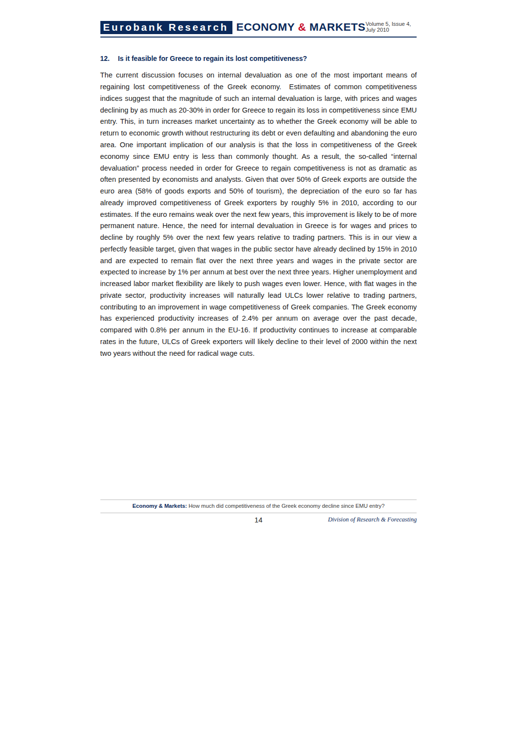Eurobank Research ECONOMY & MARKETS
Volume 5, Issue 4, July 2010
12. Is it feasible for Greece to regain its lost competitiveness?
The current discussion focuses on internal devaluation as one of the most important means of regaining lost competitiveness of the Greek economy. Estimates of common competitiveness indices suggest that the magnitude of such an internal devaluation is large, with prices and wages declining by as much as 20-30% in order for Greece to regain its loss in competitiveness since EMU entry. This, in turn increases market uncertainty as to whether the Greek economy will be able to return to economic growth without restructuring its debt or even defaulting and abandoning the euro area. One important implication of our analysis is that the loss in competitiveness of the Greek economy since EMU entry is less than commonly thought. As a result, the so-called “internal devaluation” process needed in order for Greece to regain competitiveness is not as dramatic as often presented by economists and analysts. Given that over 50% of Greek exports are outside the euro area (58% of goods exports and 50% of tourism), the depreciation of the euro so far has already improved competitiveness of Greek exporters by roughly 5% in 2010, according to our estimates. If the euro remains weak over the next few years, this improvement is likely to be of more permanent nature. Hence, the need for internal devaluation in Greece is for wages and prices to decline by roughly 5% over the next few years relative to trading partners. This is in our view a perfectly feasible target, given that wages in the public sector have already declined by 15% in 2010 and are expected to remain flat over the next three years and wages in the private sector are expected to increase by 1% per annum at best over the next three years. Higher unemployment and increased labor market flexibility are likely to push wages even lower. Hence, with flat wages in the private sector, productivity increases will naturally lead ULCs lower relative to trading partners, contributing to an improvement in wage competitiveness of Greek companies. The Greek economy has experienced productivity increases of 2.4% per annum on average over the past decade, compared with 0.8% per annum in the EU-16. If productivity continues to increase at comparable rates in the future, ULCs of Greek exporters will likely decline to their level of 2000 within the next two years without the need for radical wage cuts.
Economy & Markets: How much did competitiveness of the Greek economy decline since EMU entry?
14 Division of Research & Forecasting